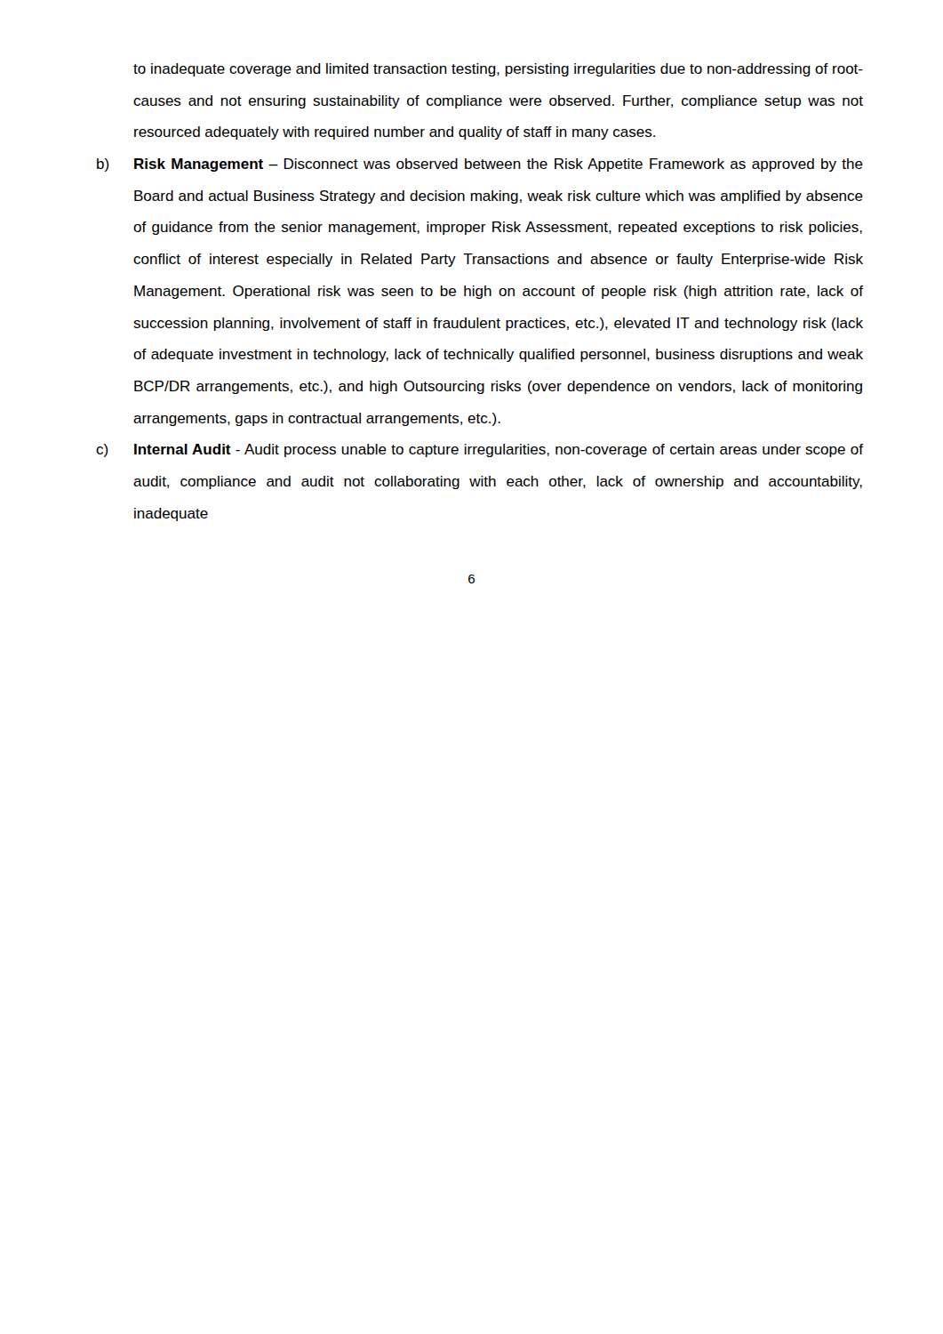to inadequate coverage and limited transaction testing, persisting irregularities due to non-addressing of root-causes and not ensuring sustainability of compliance were observed. Further, compliance setup was not resourced adequately with required number and quality of staff in many cases.
b) Risk Management – Disconnect was observed between the Risk Appetite Framework as approved by the Board and actual Business Strategy and decision making, weak risk culture which was amplified by absence of guidance from the senior management, improper Risk Assessment, repeated exceptions to risk policies, conflict of interest especially in Related Party Transactions and absence or faulty Enterprise-wide Risk Management. Operational risk was seen to be high on account of people risk (high attrition rate, lack of succession planning, involvement of staff in fraudulent practices, etc.), elevated IT and technology risk (lack of adequate investment in technology, lack of technically qualified personnel, business disruptions and weak BCP/DR arrangements, etc.), and high Outsourcing risks (over dependence on vendors, lack of monitoring arrangements, gaps in contractual arrangements, etc.).
c) Internal Audit - Audit process unable to capture irregularities, non-coverage of certain areas under scope of audit, compliance and audit not collaborating with each other, lack of ownership and accountability, inadequate
6